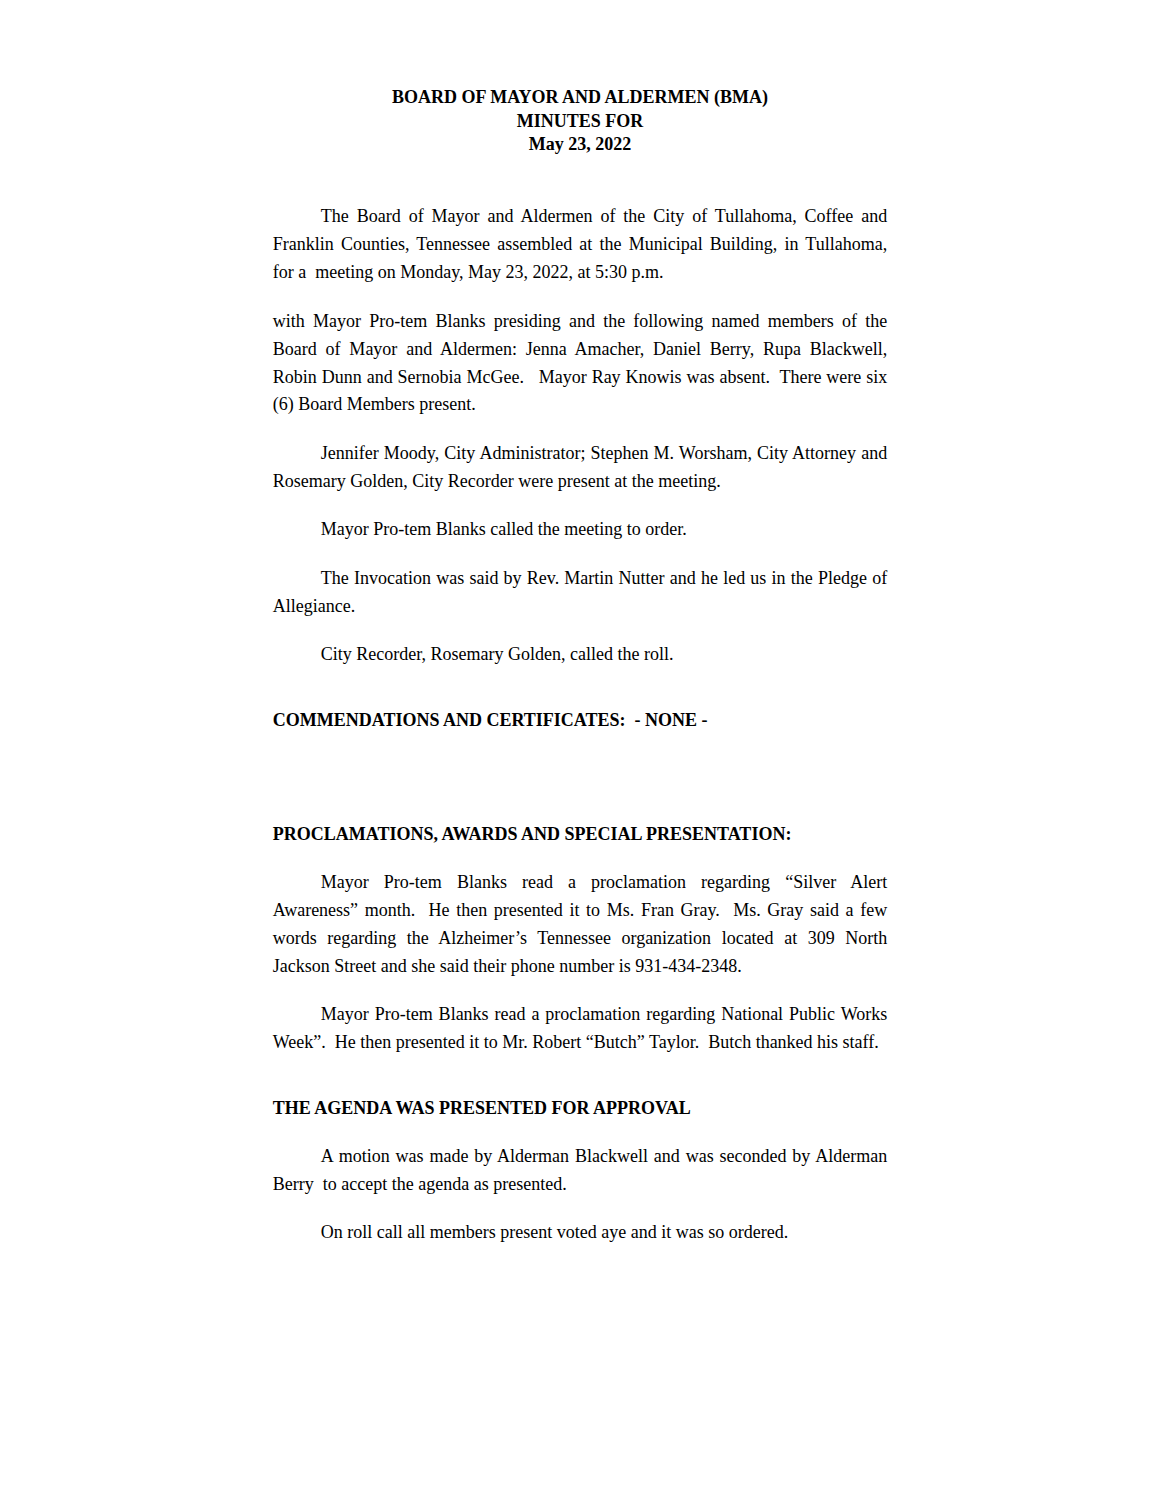BOARD OF MAYOR AND ALDERMEN (BMA) MINUTES FOR May 23, 2022
The Board of Mayor and Aldermen of the City of Tullahoma, Coffee and Franklin Counties, Tennessee assembled at the Municipal Building, in Tullahoma, for a meeting on Monday, May 23, 2022, at 5:30 p.m.
with Mayor Pro-tem Blanks presiding and the following named members of the Board of Mayor and Aldermen: Jenna Amacher, Daniel Berry, Rupa Blackwell, Robin Dunn and Sernobia McGee. Mayor Ray Knowis was absent. There were six (6) Board Members present.
Jennifer Moody, City Administrator; Stephen M. Worsham, City Attorney and Rosemary Golden, City Recorder were present at the meeting.
Mayor Pro-tem Blanks called the meeting to order.
The Invocation was said by Rev. Martin Nutter and he led us in the Pledge of Allegiance.
City Recorder, Rosemary Golden, called the roll.
Commendations and Certificates: - None -
Proclamations, Awards and Special Presentation:
Mayor Pro-tem Blanks read a proclamation regarding “Silver Alert Awareness” month. He then presented it to Ms. Fran Gray. Ms. Gray said a few words regarding the Alzheimer’s Tennessee organization located at 309 North Jackson Street and she said their phone number is 931-434-2348.
Mayor Pro-tem Blanks read a proclamation regarding National Public Works Week”. He then presented it to Mr. Robert “Butch” Taylor. Butch thanked his staff.
The Agenda was presented for approval
A motion was made by Alderman Blackwell and was seconded by Alderman Berry to accept the agenda as presented.
On roll call all members present voted aye and it was so ordered.